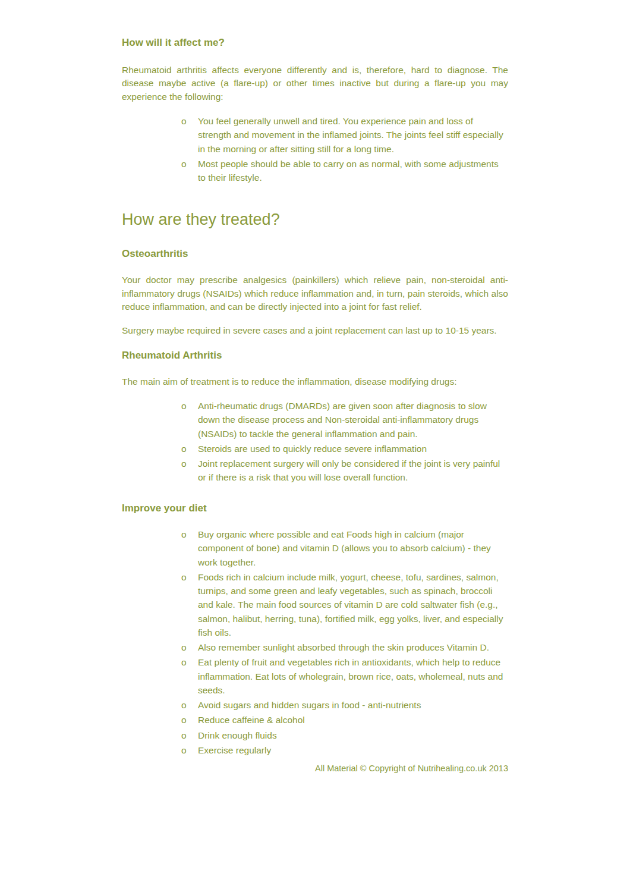How will it affect me?
Rheumatoid arthritis affects everyone differently and is, therefore, hard to diagnose. The disease maybe active (a flare-up) or other times inactive but during a flare-up you may experience the following:
You feel generally unwell and tired. You experience pain and loss of strength and movement in the inflamed joints. The joints feel stiff especially in the morning or after sitting still for a long time.
Most people should be able to carry on as normal, with some adjustments to their lifestyle.
How are they treated?
Osteoarthritis
Your doctor may prescribe analgesics (painkillers) which relieve pain, non-steroidal anti-inflammatory drugs (NSAIDs) which reduce inflammation and, in turn, pain steroids, which also reduce inflammation, and can be directly injected into a joint for fast relief.
Surgery maybe required in severe cases and a joint replacement can last up to 10-15 years.
Rheumatoid Arthritis
The main aim of treatment is to reduce the inflammation, disease modifying drugs:
Anti-rheumatic drugs (DMARDs) are given soon after diagnosis to slow down the disease process and Non-steroidal anti-inflammatory drugs (NSAIDs) to tackle the general inflammation and pain.
Steroids are used to quickly reduce severe inflammation
Joint replacement surgery will only be considered if the joint is very painful or if there is a risk that you will lose overall function.
Improve your diet
Buy organic where possible and eat Foods high in calcium (major component of bone) and vitamin D (allows you to absorb calcium) - they work together.
Foods rich in calcium include milk, yogurt, cheese, tofu, sardines, salmon, turnips, and some green and leafy vegetables, such as spinach, broccoli and kale. The main food sources of vitamin D are cold saltwater fish (e.g., salmon, halibut, herring, tuna), fortified milk, egg yolks, liver, and especially fish oils.
Also remember sunlight absorbed through the skin produces Vitamin D.
Eat plenty of fruit and vegetables rich in antioxidants, which help to reduce inflammation. Eat lots of wholegrain, brown rice, oats, wholemeal, nuts and seeds.
Avoid sugars and hidden sugars in food - anti-nutrients
Reduce caffeine & alcohol
Drink enough fluids
Exercise regularly
All Material © Copyright of Nutrihealing.co.uk 2013